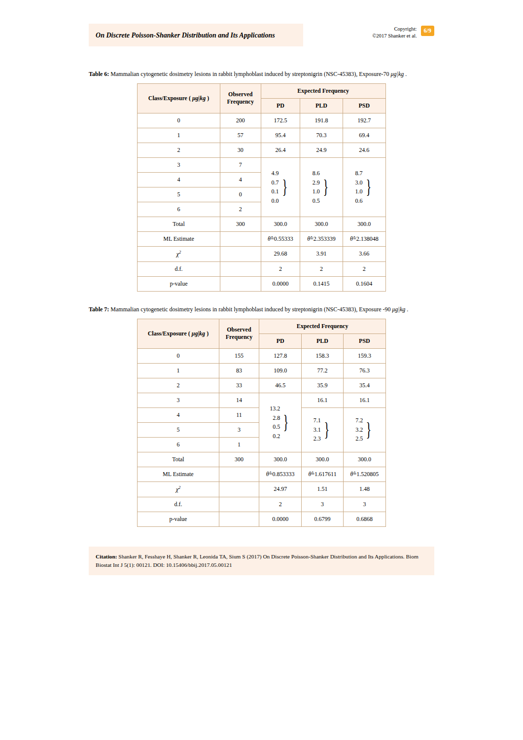On Discrete Poisson-Shanker Distribution and Its Applications
Copyright:
©2017 Shanker et al.
6/9
Table 6: Mammalian cytogenetic dosimetry lesions in rabbit lymphoblast induced by streptonigrin (NSC-45383), Exposure-70 μg|kg .
| Class/Exposure ( μg/kg ) | Observed Frequency | Expected Frequency |
| --- | --- | --- |
| PD | PLD | PSD |
| 0 | 200 | 172.5 | 191.8 | 192.7 |
| 1 | 57 | 95.4 | 70.3 | 69.4 |
| 2 | 30 | 26.4 | 24.9 | 24.6 |
| 3 | 7 | 4.9 0.7 0.1 0.0 } | 8.6 2.9 1.0 0.5 } | 8.7 3.0 1.0 0.6 } |
| 4 | 4 |
| 5 | 0 |
| 6 | 2 |
| Total | 300 | 300.0 | 300.0 | 300.0 |
| ML Estimate | | θ̂ =0.55333 | θ̂ =2.353339 | θ̂ =2.138048 |
| χ 2 | | 29.68 | 3.91 | 3.66 |
| d.f. | | 2 | 2 | 2 |
| p-value | | 0.0000 | 0.1415 | 0.1604 |
Table 7: Mammalian cytogenetic dosimetry lesions in rabbit lymphoblast induced by streptonigrin (NSC-45383), Exposure -90 μg|kg .
| Class/Exposure ( μg/kg ) | Observed Frequency | Expected Frequency |
| --- | --- | --- |
| PD | PLD | PSD |
| 0 | 155 | 127.8 | 158.3 | 159.3 |
| 1 | 83 | 109.0 | 77.2 | 76.3 |
| 2 | 33 | 46.5 | 35.9 | 35.4 |
| 3 | 14 | 13.2 2.8 0.5 0.2 } | 16.1 | 16.1 |
| 4 | 11 | 7.1 3.1 2.3 } | 7.2 3.2 2.5 } |
| 5 | 3 |
| 6 | 1 |
| Total | 300 | 300.0 | 300.0 | 300.0 |
| ML Estimate | | θ̂ =0.853333 | θ̂ =1.617611 | θ̂ =1.520805 |
| χ 2 | | 24.97 | 1.51 | 1.48 |
| d.f. | | 2 | 3 | 3 |
| p-value | | 0.0000 | 0.6799 | 0.6868 |
Citation: Shanker R, Fesshaye H, Shanker R, Leonida TA, Sium S (2017) On Discrete Poisson-Shanker Distribution and Its Applications. Biom Biostat Int J 5(1): 00121. DOI: 10.15406/bbij.2017.05.00121